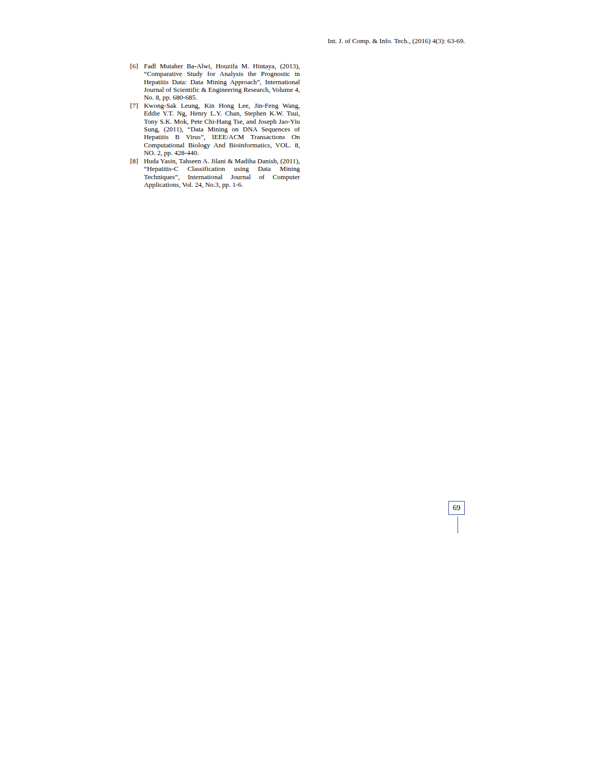Int. J. of Comp. & Info. Tech., (2016) 4(3): 63-69.
[6]
Fadl Mutaher Ba-Alwi, Houzifa M. Hintaya, (2013), “Comparative Study for Analysis the Prognostic in Hepatitis Data: Data Mining Approach”, International Journal of Scientific & Engineering Research, Volume 4, No. 8, pp. 680-685.
[7]
Kwong-Sak Leung, Kin Hong Lee, Jin-Feng Wang, Eddie Y.T. Ng, Henry L.Y. Chan, Stephen K.W. Tsui, Tony S.K. Mok, Pete Chi-Hang Tse, and Joseph Jao-Yiu Sung, (2011), “Data Mining on DNA Sequences of Hepatitis B Virus”, IEEE/ACM Transactions On Computational Biology And Bioinformatics, VOL. 8, NO. 2, pp. 428-440.
[8]
Huda Yasin, Tahseen A. Jilani & Madiha Danish, (2011), “Hepatitis-C Classification using Data Mining Techniques”, International Journal of Computer Applications, Vol. 24, No.3, pp. 1-6.
69